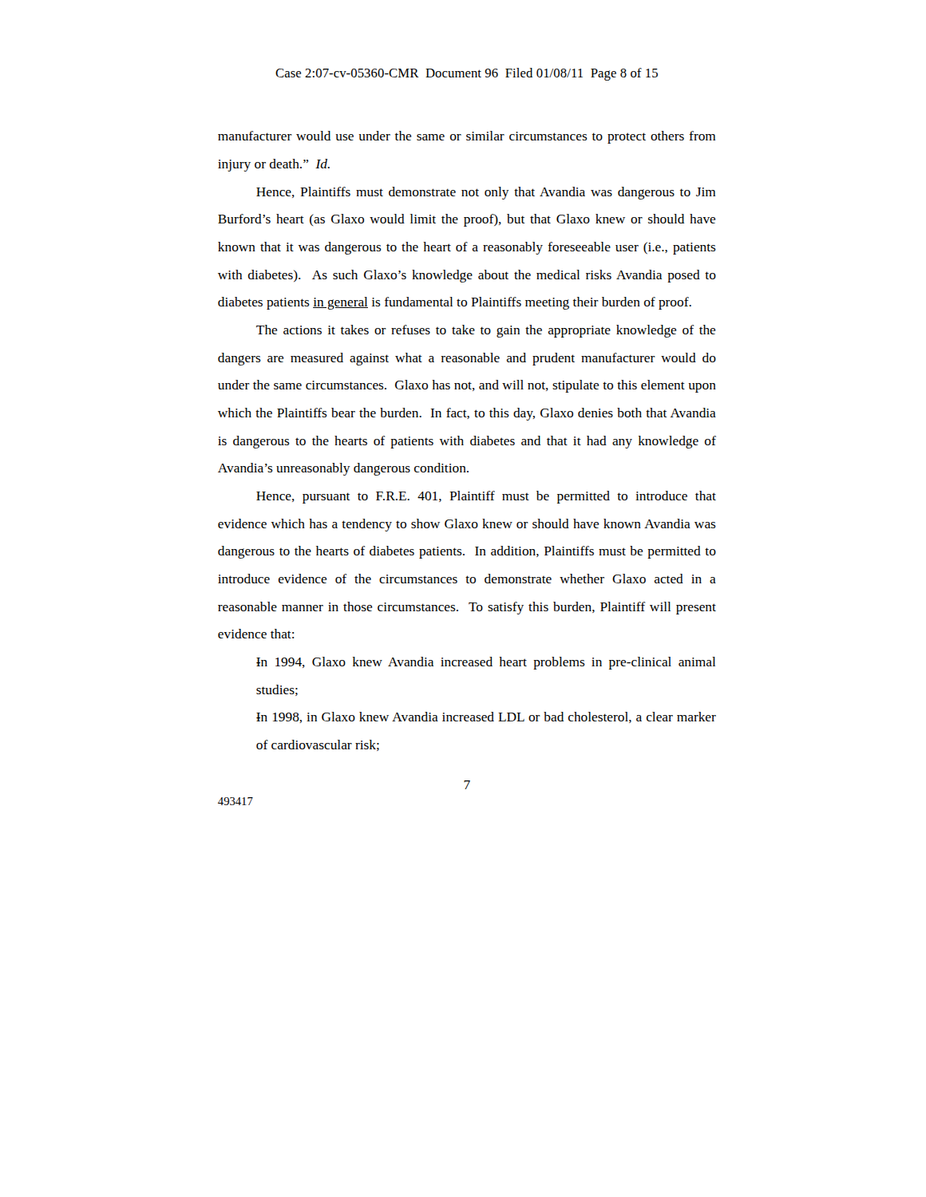Case 2:07-cv-05360-CMR Document 96 Filed 01/08/11 Page 8 of 15
manufacturer would use under the same or similar circumstances to protect others from injury or death.” Id.
Hence, Plaintiffs must demonstrate not only that Avandia was dangerous to Jim Burford’s heart (as Glaxo would limit the proof), but that Glaxo knew or should have known that it was dangerous to the heart of a reasonably foreseeable user (i.e., patients with diabetes). As such Glaxo’s knowledge about the medical risks Avandia posed to diabetes patients in general is fundamental to Plaintiffs meeting their burden of proof.
The actions it takes or refuses to take to gain the appropriate knowledge of the dangers are measured against what a reasonable and prudent manufacturer would do under the same circumstances. Glaxo has not, and will not, stipulate to this element upon which the Plaintiffs bear the burden. In fact, to this day, Glaxo denies both that Avandia is dangerous to the hearts of patients with diabetes and that it had any knowledge of Avandia’s unreasonably dangerous condition.
Hence, pursuant to F.R.E. 401, Plaintiff must be permitted to introduce that evidence which has a tendency to show Glaxo knew or should have known Avandia was dangerous to the hearts of diabetes patients. In addition, Plaintiffs must be permitted to introduce evidence of the circumstances to demonstrate whether Glaxo acted in a reasonable manner in those circumstances. To satisfy this burden, Plaintiff will present evidence that:
-
In 1994, Glaxo knew Avandia increased heart problems in pre-clinical animal studies;
-
In 1998, in Glaxo knew Avandia increased LDL or bad cholesterol, a clear marker of cardiovascular risk;
7
493417